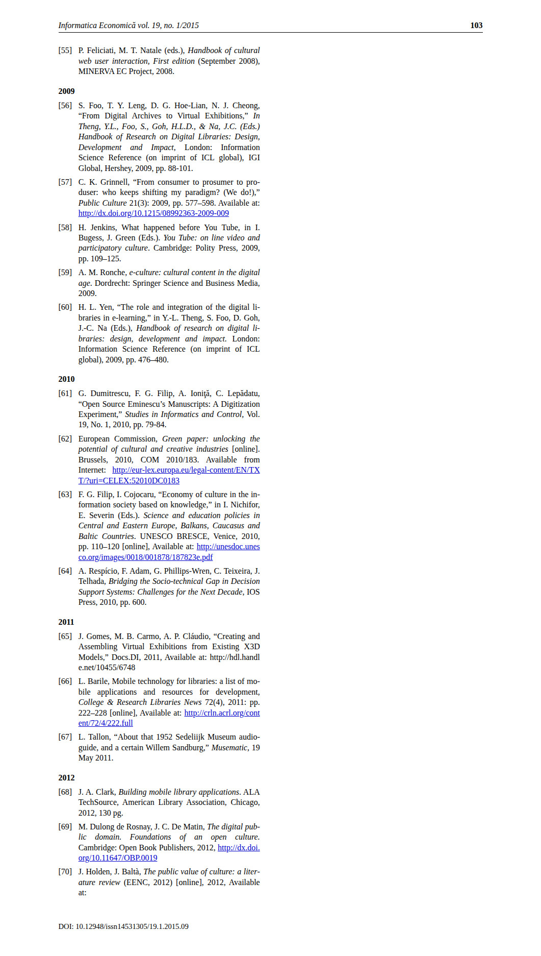Informatica Economică vol. 19, no. 1/2015 103
[55] P. Feliciati, M. T. Natale (eds.), Handbook of cultural web user interaction, First edition (September 2008), MINERVA EC Project, 2008.
2009
[56] S. Foo, T. Y. Leng, D. G. Hoe-Lian, N. J. Cheong, “From Digital Archives to Virtual Exhibitions,” In Theng, Y.L., Foo, S., Goh, H.L.D., & Na, J.C. (Eds.) Handbook of Research on Digital Libraries: Design, Development and Impact, London: Information Science Reference (on imprint of ICL global), IGI Global, Hershey, 2009, pp. 88-101.
[57] C. K. Grinnell, “From consumer to prosumer to produser: who keeps shifting my paradigm? (We do!),” Public Culture 21(3): 2009, pp. 577–598. Available at: http://dx.doi.org/10.1215/08992363-2009-009
[58] H. Jenkins, What happened before You Tube, in I. Bugess, J. Green (Eds.). You Tube: on line video and participatory culture. Cambridge: Polity Press, 2009, pp. 109–125.
[59] A. M. Ronche, e-culture: cultural content in the digital age. Dordrecht: Springer Science and Business Media, 2009.
[60] H. L. Yen, “The role and integration of the digital libraries in e-learning,” in Y.-L. Theng, S. Foo, D. Goh, J.-C. Na (Eds.), Handbook of research on digital libraries: design, development and impact. London: Information Science Reference (on imprint of ICL global), 2009, pp. 476–480.
2010
[61] G. Dumitrescu, F. G. Filip, A. Ioniţă, C. Lepădatu, “Open Source Eminescu’s Manuscripts: A Digitization Experiment,” Studies in Informatics and Control, Vol. 19, No. 1, 2010, pp. 79-84.
[62] European Commission, Green paper: unlocking the potential of cultural and creative industries [online]. Brussels, 2010, COM 2010/183. Available from Internet: http://eur-lex.europa.eu/legal-content/EN/TXT/?uri=CELEX:52010DC0183
[63] F. G. Filip, I. Cojocaru, “Economy of culture in the information society based on knowledge,” in I. Nichifor, E. Severin (Eds.). Science and education policies in Central and Eastern Europe, Balkans, Caucasus and Baltic Countries. UNESCO BRESCE, Venice, 2010, pp. 110–120 [online], Available at: http://unesdoc.unesco.org/images/0018/001878/187823e.pdf
[64] A. Respício, F. Adam, G. Phillips-Wren, C. Teixeira, J. Telhada, Bridging the Socio-technical Gap in Decision Support Systems: Challenges for the Next Decade, IOS Press, 2010, pp. 600.
2011
[65] J. Gomes, M. B. Carmo, A. P. Cláudio, “Creating and Assembling Virtual Exhibitions from Existing X3D Models,” Docs.DI, 2011, Available at: http://hdl.handle.net/10455/6748
[66] L. Barile, Mobile technology for libraries: a list of mobile applications and resources for development, College & Research Libraries News 72(4), 2011: pp. 222–228 [online], Available at: http://crln.acrl.org/content/72/4/222.full
[67] L. Tallon, “About that 1952 Sedeliijk Museum audioguide, and a certain Willem Sandburg,” Musematic, 19 May 2011.
2012
[68] J. A. Clark, Building mobile library applications. ALA TechSource, American Library Association, Chicago, 2012, 130 pg.
[69] M. Dulong de Rosnay, J. C. De Matin, The digital public domain. Foundations of an open culture. Cambridge: Open Book Publishers, 2012, http://dx.doi.org/10.11647/OBP.0019
[70] J. Holden, J. Baltà, The public value of culture: a literature review (EENC, 2012) [online], 2012, Available at:
DOI: 10.12948/issn14531305/19.1.2015.09